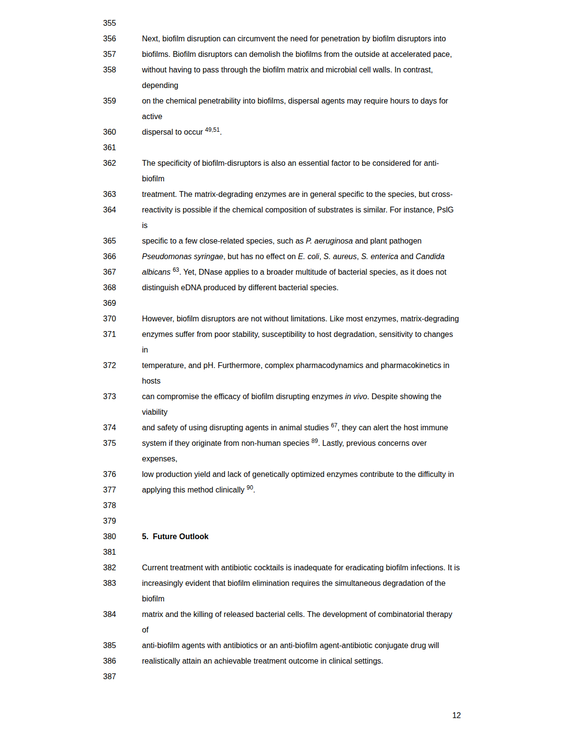355
356 Next, biofilm disruption can circumvent the need for penetration by biofilm disruptors into
357 biofilms. Biofilm disruptors can demolish the biofilms from the outside at accelerated pace,
358 without having to pass through the biofilm matrix and microbial cell walls. In contrast, depending
359 on the chemical penetrability into biofilms, dispersal agents may require hours to days for active
360 dispersal to occur 49,51.
361
362 The specificity of biofilm-disruptors is also an essential factor to be considered for anti-biofilm
363 treatment. The matrix-degrading enzymes are in general specific to the species, but cross-
364 reactivity is possible if the chemical composition of substrates is similar. For instance, PslG is
365 specific to a few close-related species, such as P. aeruginosa and plant pathogen
366 Pseudomonas syringae, but has no effect on E. coli, S. aureus, S. enterica and Candida
367 albicans 63. Yet, DNase applies to a broader multitude of bacterial species, as it does not
368 distinguish eDNA produced by different bacterial species.
369
370 However, biofilm disruptors are not without limitations. Like most enzymes, matrix-degrading
371 enzymes suffer from poor stability, susceptibility to host degradation, sensitivity to changes in
372 temperature, and pH. Furthermore, complex pharmacodynamics and pharmacokinetics in hosts
373 can compromise the efficacy of biofilm disrupting enzymes in vivo. Despite showing the viability
374 and safety of using disrupting agents in animal studies 67, they can alert the host immune
375 system if they originate from non-human species 89. Lastly, previous concerns over expenses,
376 low production yield and lack of genetically optimized enzymes contribute to the difficulty in
377 applying this method clinically 90.
378
379
380
5. Future Outlook
381
382 Current treatment with antibiotic cocktails is inadequate for eradicating biofilm infections. It is
383 increasingly evident that biofilm elimination requires the simultaneous degradation of the biofilm
384 matrix and the killing of released bacterial cells. The development of combinatorial therapy of
385 anti-biofilm agents with antibiotics or an anti-biofilm agent-antibiotic conjugate drug will
386 realistically attain an achievable treatment outcome in clinical settings.
387
12